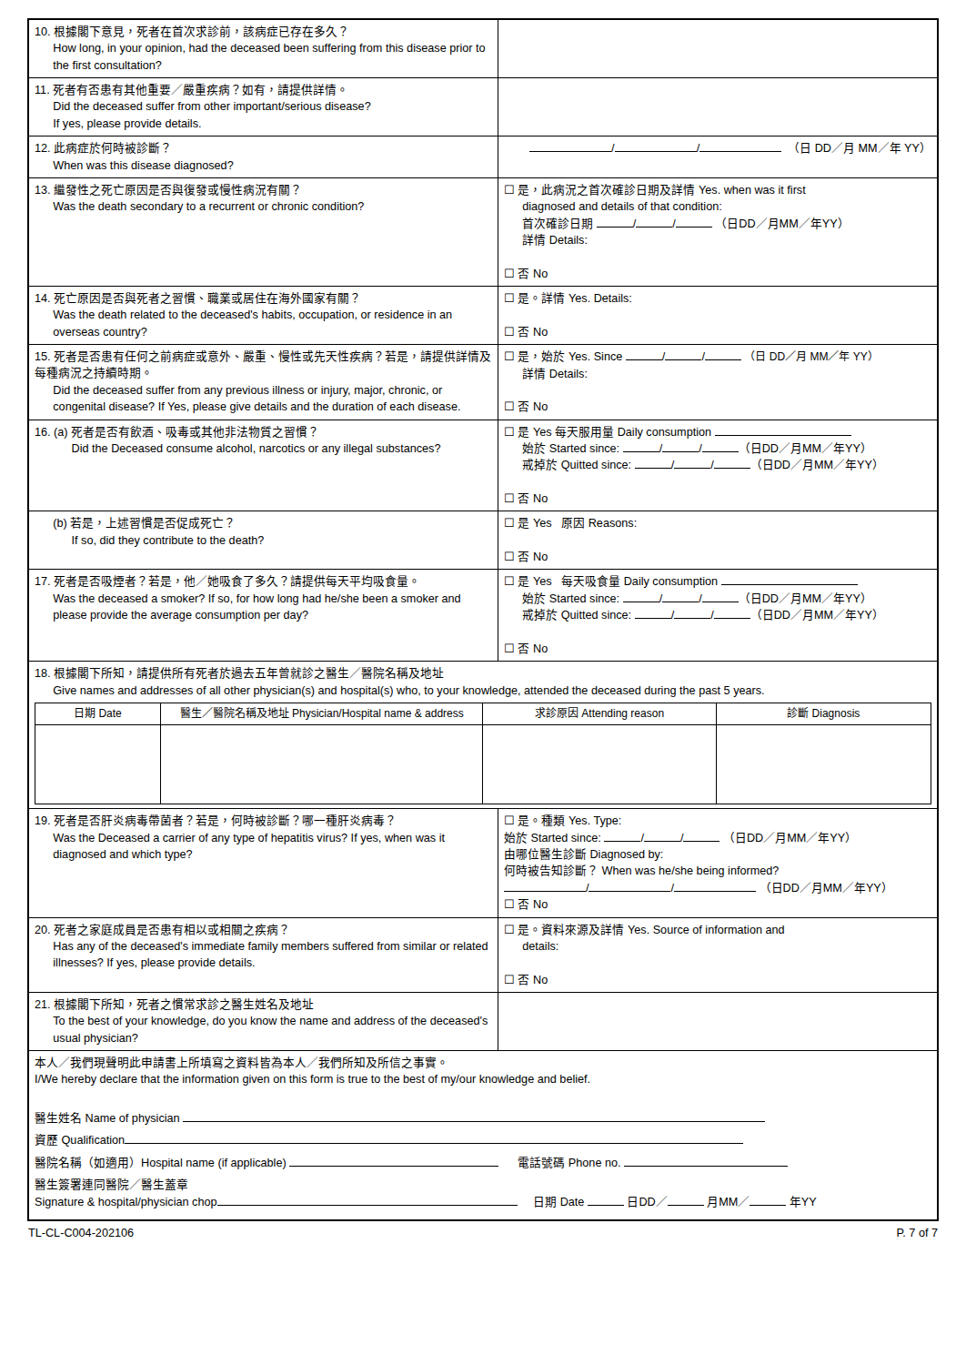| 10. 根據閣下意見，死者在首次求診前，該病症已存在多久？ How long, in your opinion, had the deceased been suffering from this disease prior to the first consultation? | |
| 11. 死者有否患有其他重要／嚴重疾病？如有，請提供詳情。 Did the deceased suffer from other important/serious disease? If yes, please provide details. | |
| 12. 此病症於何時被診斷？ When was this disease diagnosed? | / / （日 DD／月 MM／年 YY） |
| 13. 繼發性之死亡原因是否與復發或慢性病況有關？ Was the death secondary to a recurrent or chronic condition? | ☐ 是，此病況之首次確診日期及詳情 Yes. when was it first diagnosed and details of that condition: 首次確診日期 / / （日DD／月MM／年YY） 詳情 Details: ☐ 否 No |
| 14. 死亡原因是否與死者之習慣、職業或居住在海外國家有關？ Was the death related to the deceased's habits, occupation, or residence in an overseas country? | ☐ 是。詳情 Yes. Details: ☐ 否 No |
| 15. 死者是否患有任何之前病症或意外、嚴重、慢性或先天性疾病？若是，請提供詳情及每種病況之持續時期。 Did the deceased suffer from any previous illness or injury, major, chronic, or congenital disease? If Yes, please give details and the duration of each disease. | ☐ 是，始於 Yes. Since / / （日 DD／月 MM／年 YY） 詳情 Details: ☐ 否 No |
| 16. (a) 死者是否有飲酒、吸毒或其他非法物質之習慣？ Did the Deceased consume alcohol, narcotics or any illegal substances? | ☐ 是 Yes 每天服用量 Daily consumption 始於 Started since: / / （日DD／月MM／年YY） 戒掉於 Quitted since: / / （日DD／月MM／年YY） ☐ 否 No |
| (b) 若是，上述習慣是否促成死亡？ If so, did they contribute to the death? | ☐ 是 Yes 原因 Reasons: ☐ 否 No |
| 17. 死者是否吸煙者？若是，他／她吸食了多久？請提供每天平均吸食量。 Was the deceased a smoker? If so, for how long had he/she been a smoker and please provide the average consumption per day? | ☐ 是 Yes 每天吸食量 Daily consumption 始於 Started since: / / （日DD／月MM／年YY） 戒掉於 Quitted since: / / （日DD／月MM／年YY） ☐ 否 No |
| 18. 根據閣下所知，請提供所有死者於過去五年曾就診之醫生／醫院名稱及地址 Give names and addresses of all other physician(s) and hospital(s) who, to your knowledge, attended the deceased during the past 5 years. / 日期 Date / 醫生／醫院名稱及地址 Physician/Hospital name & address / 求診原因 Attending reason / 診斷 Diagnosis / / --- / --- / --- / --- / |
| 19. 死者是否肝炎病毒帶菌者？若是，何時被診斷？哪一種肝炎病毒？ Was the Deceased a carrier of any type of hepatitis virus? If yes, when was it diagnosed and which type? | ☐ 是。種類 Yes. Type: 始於 Started since: / / （日DD／月MM／年YY） 由哪位醫生診斷 Diagnosed by: 何時被告知診斷？ When was he/she being informed? / / （日DD／月MM／年YY） ☐ 否 No |
| 20. 死者之家庭成員是否患有相以或相關之疾病？ Has any of the deceased's immediate family members suffered from similar or related illnesses? If yes, please provide details. | ☐ 是。資料來源及詳情 Yes. Source of information and details: ☐ 否 No |
| 21. 根據閣下所知，死者之慣常求診之醫生姓名及地址 To the best of your knowledge, do you know the name and address of the deceased's usual physician? | |
| 本人／我們現聲明此申請書上所填寫之資料皆為本人／我們所知及所信之事實。 I/We hereby declare that the information given on this form is true to the best of my/our knowledge and belief. 醫生姓名 Name of physician 資歷 Qualification 醫院名稱（如適用）Hospital name (if applicable) 電話號碼 Phone no. 醫生簽署連同醫院／醫生蓋章 Signature & hospital/physician chop 日期 Date 日DD／ 月MM／ 年YY |
TL-CL-C004-202106
P. 7 of 7